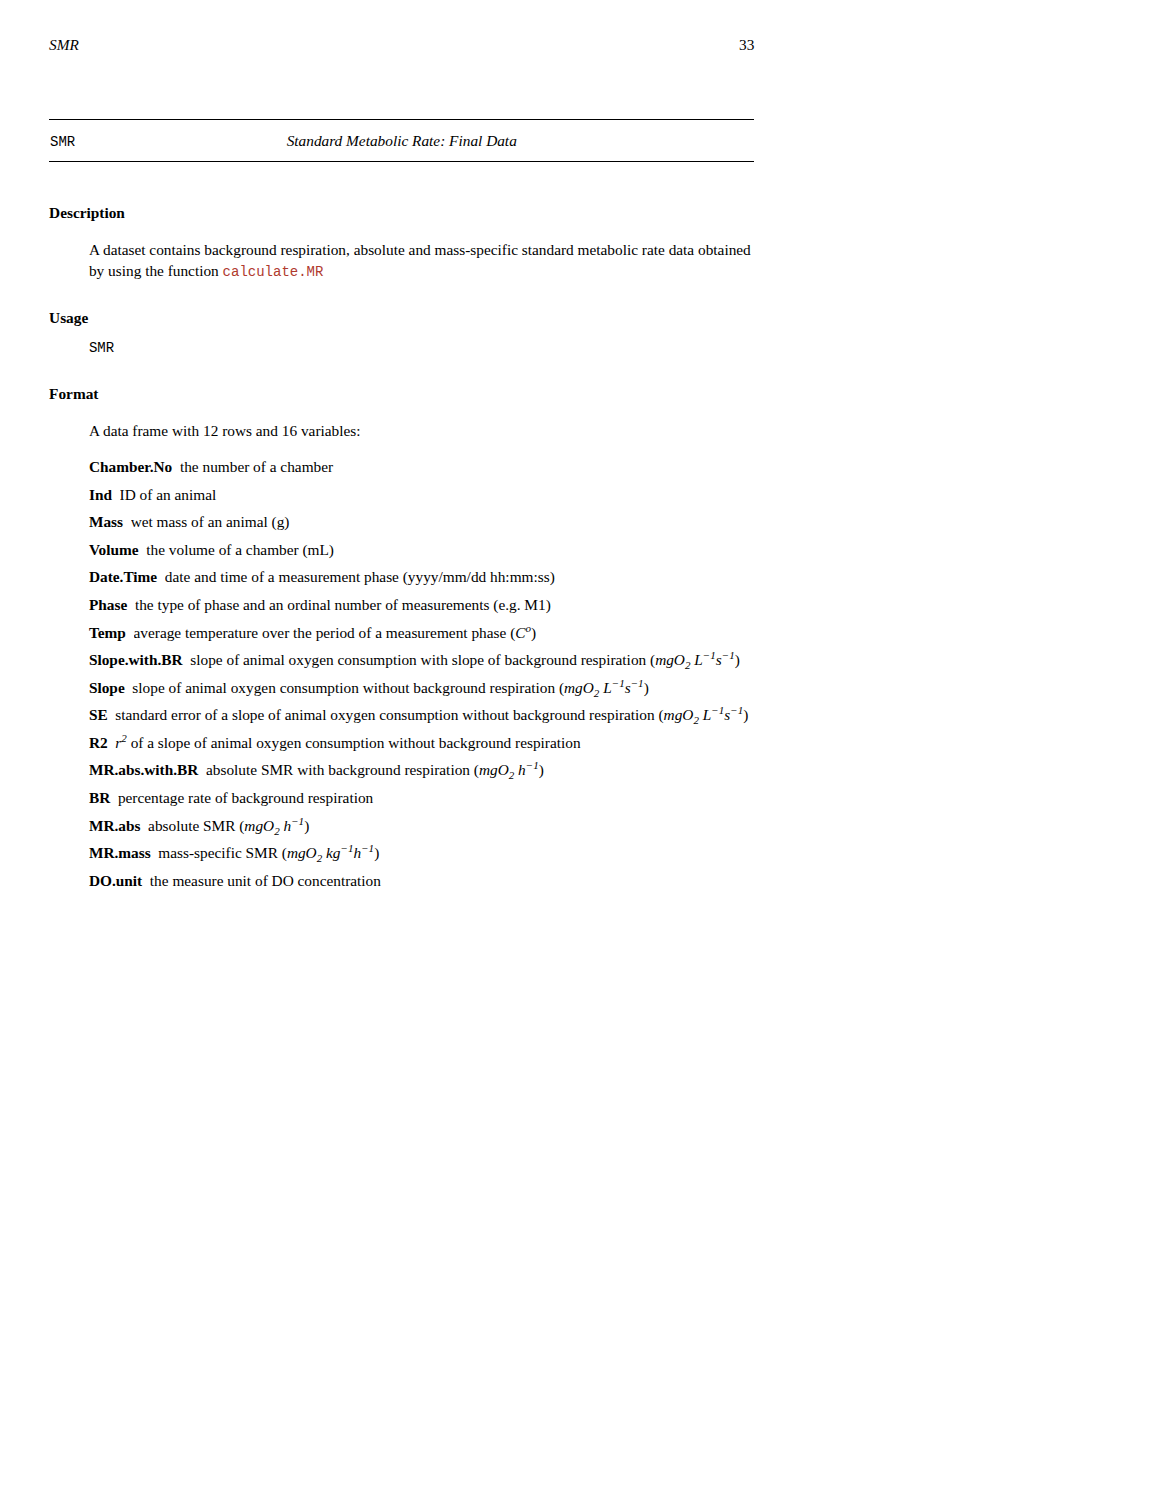SMR 33
| SMR | Standard Metabolic Rate: Final Data | |
Description
A dataset contains background respiration, absolute and mass-specific standard metabolic rate data obtained by using the function calculate.MR
Usage
SMR
Format
A data frame with 12 rows and 16 variables:
Chamber.No
the number of a chamber
Ind
ID of an animal
Mass
wet mass of an animal (g)
Volume
the volume of a chamber (mL)
Date.Time
date and time of a measurement phase (yyyy/mm/dd hh:mm:ss)
Phase
the type of phase and an ordinal number of measurements (e.g. M1)
Temp
average temperature over the period of a measurement phase (Co)
Slope.with.BR
slope of animal oxygen consumption with slope of background respiration (mgO2 L−1s−1)
Slope
slope of animal oxygen consumption without background respiration (mgO2 L−1s−1)
SE
standard error of a slope of animal oxygen consumption without background respiration (mgO2 L−1s−1)
R2
r2 of a slope of animal oxygen consumption without background respiration
MR.abs.with.BR
absolute SMR with background respiration (mgO2 h−1)
BR
percentage rate of background respiration
MR.abs
absolute SMR (mgO2 h−1)
MR.mass
mass-specific SMR (mgO2 kg−1h−1)
DO.unit
the measure unit of DO concentration